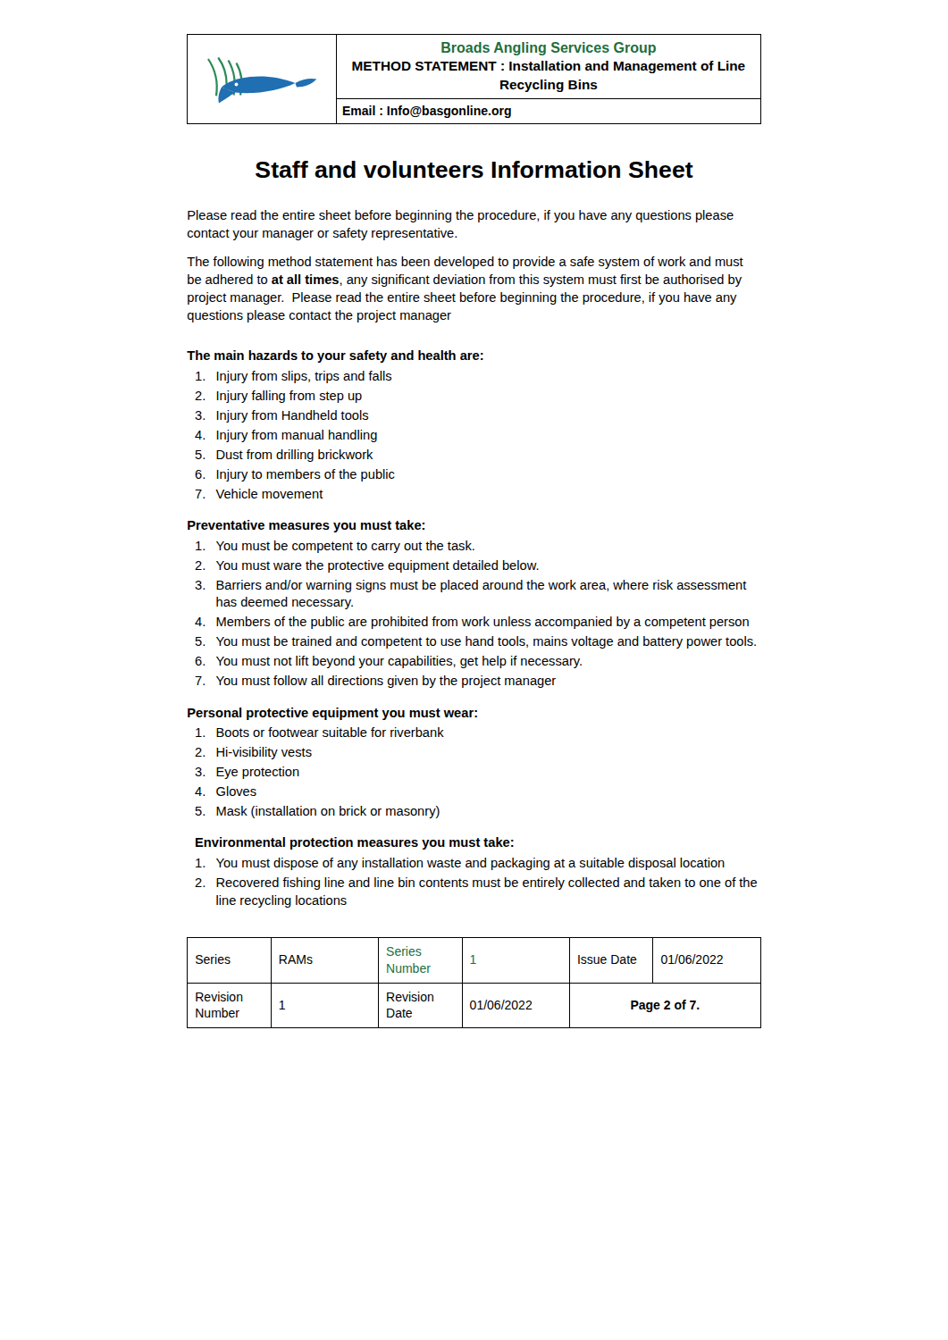| | Broads Angling Services Group METHOD STATEMENT : Installation and Management of Line Recycling Bins |
| Email : Info@basgonline.org |
Staff and volunteers Information Sheet
Please read the entire sheet before beginning the procedure, if you have any questions please contact your manager or safety representative.
The following method statement has been developed to provide a safe system of work and must be adhered to at all times, any significant deviation from this system must first be authorised by project manager. Please read the entire sheet before beginning the procedure, if you have any questions please contact the project manager
The main hazards to your safety and health are:
1. Injury from slips, trips and falls
2. Injury falling from step up
3. Injury from Handheld tools
4. Injury from manual handling
5. Dust from drilling brickwork
6. Injury to members of the public
7. Vehicle movement
Preventative measures you must take:
1. You must be competent to carry out the task.
2. You must ware the protective equipment detailed below.
3. Barriers and/or warning signs must be placed around the work area, where risk assessment has deemed necessary.
4. Members of the public are prohibited from work unless accompanied by a competent person
5. You must be trained and competent to use hand tools, mains voltage and battery power tools.
6. You must not lift beyond your capabilities, get help if necessary.
7. You must follow all directions given by the project manager
Personal protective equipment you must wear:
1. Boots or footwear suitable for riverbank
2. Hi-visibility vests
3. Eye protection
4. Gloves
5. Mask (installation on brick or masonry)
Environmental protection measures you must take:
1. You must dispose of any installation waste and packaging at a suitable disposal location
2. Recovered fishing line and line bin contents must be entirely collected and taken to one of the line recycling locations
| Series | RAMs | Series Number | 1 | Issue Date | 01/06/2022 |
| Revision Number | 1 | Revision Date | 01/06/2022 | Page 2 of 7. |